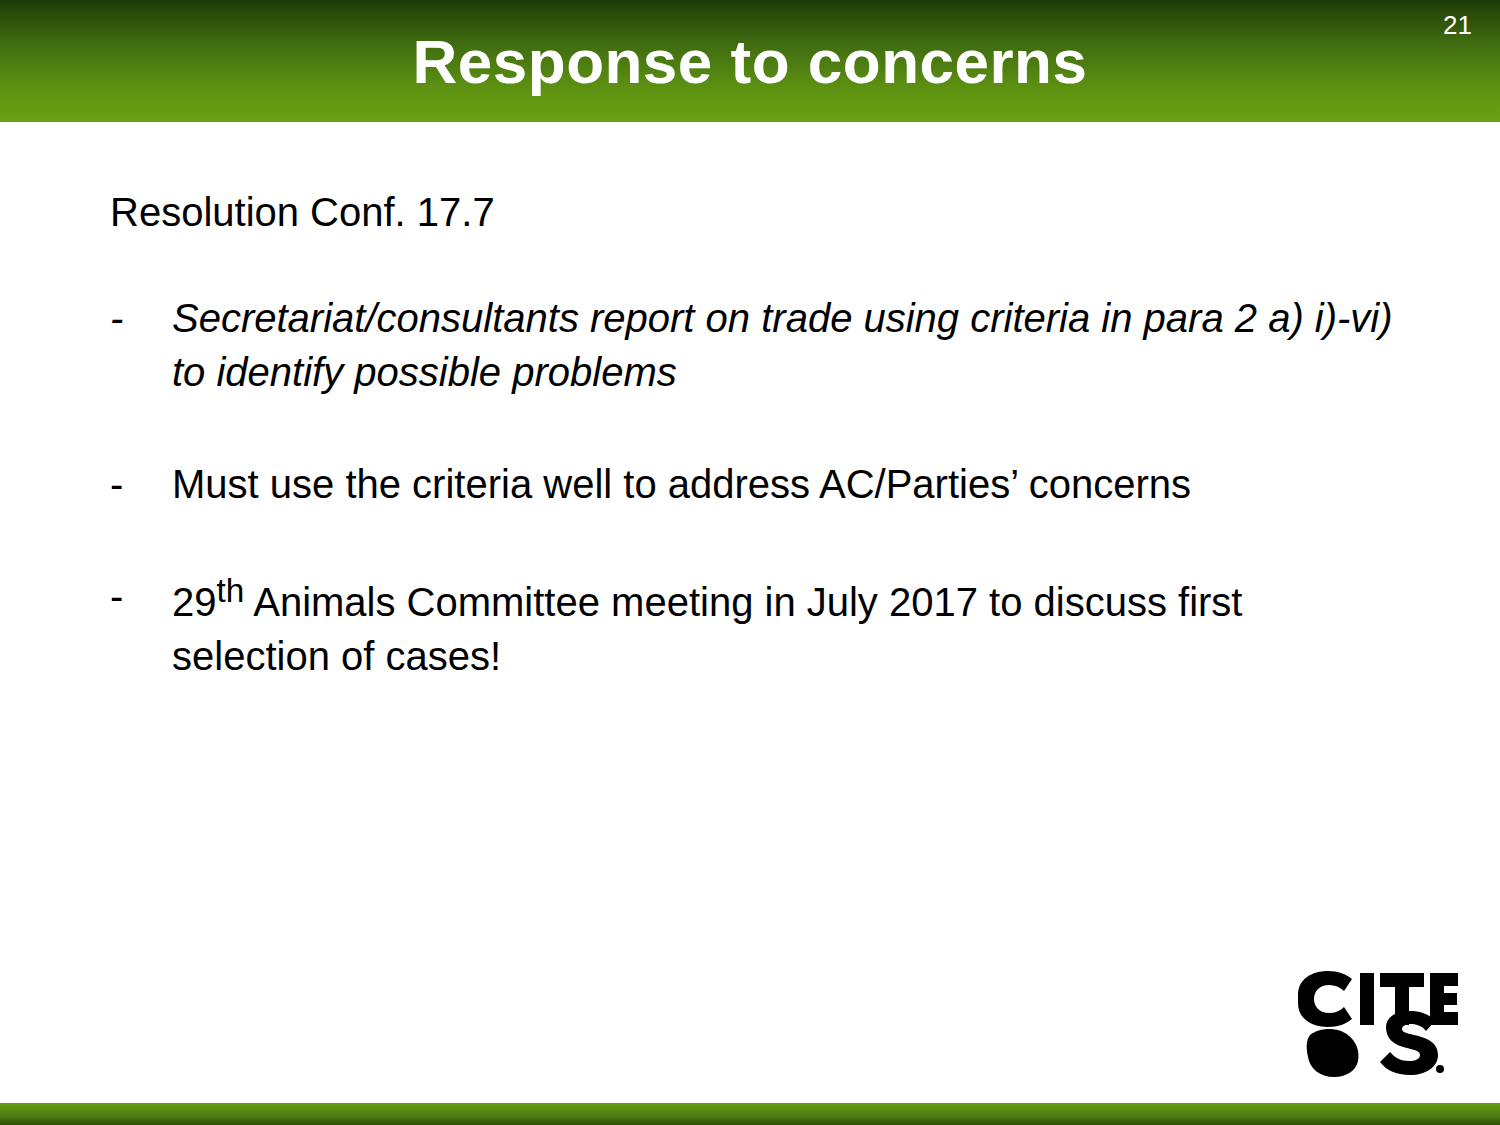Response to concerns
21
Resolution Conf. 17.7
Secretariat/consultants report on trade using criteria in para 2 a) i)-vi) to identify possible problems
Must use the criteria well to address AC/Parties’ concerns
29th Animals Committee meeting in July 2017 to discuss first selection of cases!